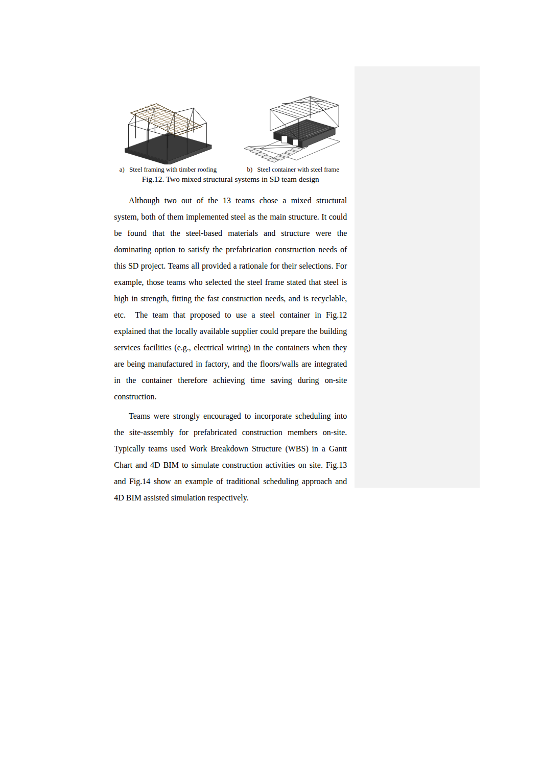a) Steel framing with timber roofing b) Steel container with steel frame
Fig.12. Two mixed structural systems in SD team design
Although two out of the 13 teams chose a mixed structural system, both of them implemented steel as the main structure. It could be found that the steel-based materials and structure were the dominating option to satisfy the prefabrication construction needs of this SD project. Teams all provided a rationale for their selections. For example, those teams who selected the steel frame stated that steel is high in strength, fitting the fast construction needs, and is recyclable, etc. The team that proposed to use a steel container in Fig.12 explained that the locally available supplier could prepare the building services facilities (e.g., electrical wiring) in the containers when they are being manufactured in factory, and the floors/walls are integrated in the container therefore achieving time saving during on-site construction.
Teams were strongly encouraged to incorporate scheduling into the site-assembly for prefabricated construction members on-site. Typically teams used Work Breakdown Structure (WBS) in a Gantt Chart and 4D BIM to simulate construction activities on site. Fig.13 and Fig.14 show an example of traditional scheduling approach and 4D BIM assisted simulation respectively.